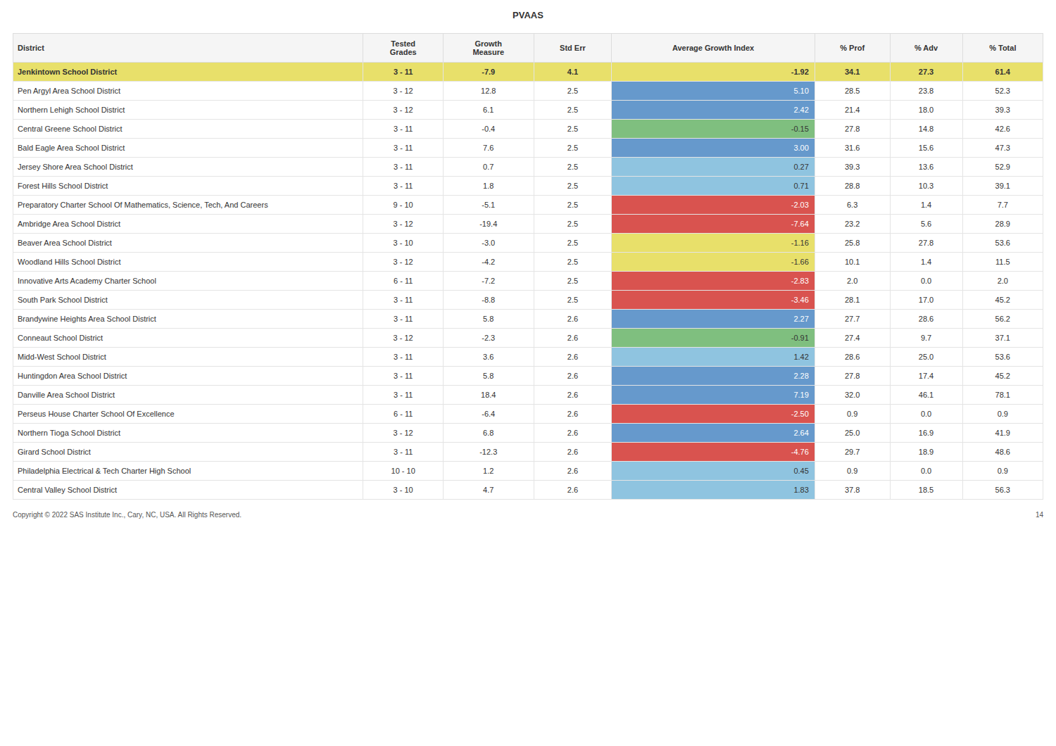PVAAS
| District | Tested Grades | Growth Measure | Std Err | Average Growth Index | % Prof | % Adv | % Total |
| --- | --- | --- | --- | --- | --- | --- | --- |
| Jenkintown School District | 3 - 11 | -7.9 | 4.1 | -1.92 | 34.1 | 27.3 | 61.4 |
| Pen Argyl Area School District | 3 - 12 | 12.8 | 2.5 | 5.10 | 28.5 | 23.8 | 52.3 |
| Northern Lehigh School District | 3 - 12 | 6.1 | 2.5 | 2.42 | 21.4 | 18.0 | 39.3 |
| Central Greene School District | 3 - 11 | -0.4 | 2.5 | -0.15 | 27.8 | 14.8 | 42.6 |
| Bald Eagle Area School District | 3 - 11 | 7.6 | 2.5 | 3.00 | 31.6 | 15.6 | 47.3 |
| Jersey Shore Area School District | 3 - 11 | 0.7 | 2.5 | 0.27 | 39.3 | 13.6 | 52.9 |
| Forest Hills School District | 3 - 11 | 1.8 | 2.5 | 0.71 | 28.8 | 10.3 | 39.1 |
| Preparatory Charter School Of Mathematics, Science, Tech, And Careers | 9 - 10 | -5.1 | 2.5 | -2.03 | 6.3 | 1.4 | 7.7 |
| Ambridge Area School District | 3 - 12 | -19.4 | 2.5 | -7.64 | 23.2 | 5.6 | 28.9 |
| Beaver Area School District | 3 - 10 | -3.0 | 2.5 | -1.16 | 25.8 | 27.8 | 53.6 |
| Woodland Hills School District | 3 - 12 | -4.2 | 2.5 | -1.66 | 10.1 | 1.4 | 11.5 |
| Innovative Arts Academy Charter School | 6 - 11 | -7.2 | 2.5 | -2.83 | 2.0 | 0.0 | 2.0 |
| South Park School District | 3 - 11 | -8.8 | 2.5 | -3.46 | 28.1 | 17.0 | 45.2 |
| Brandywine Heights Area School District | 3 - 11 | 5.8 | 2.6 | 2.27 | 27.7 | 28.6 | 56.2 |
| Conneaut School District | 3 - 12 | -2.3 | 2.6 | -0.91 | 27.4 | 9.7 | 37.1 |
| Midd-West School District | 3 - 11 | 3.6 | 2.6 | 1.42 | 28.6 | 25.0 | 53.6 |
| Huntingdon Area School District | 3 - 11 | 5.8 | 2.6 | 2.28 | 27.8 | 17.4 | 45.2 |
| Danville Area School District | 3 - 11 | 18.4 | 2.6 | 7.19 | 32.0 | 46.1 | 78.1 |
| Perseus House Charter School Of Excellence | 6 - 11 | -6.4 | 2.6 | -2.50 | 0.9 | 0.0 | 0.9 |
| Northern Tioga School District | 3 - 12 | 6.8 | 2.6 | 2.64 | 25.0 | 16.9 | 41.9 |
| Girard School District | 3 - 11 | -12.3 | 2.6 | -4.76 | 29.7 | 18.9 | 48.6 |
| Philadelphia Electrical & Tech Charter High School | 10 - 10 | 1.2 | 2.6 | 0.45 | 0.9 | 0.0 | 0.9 |
| Central Valley School District | 3 - 10 | 4.7 | 2.6 | 1.83 | 37.8 | 18.5 | 56.3 |
Copyright © 2022 SAS Institute Inc., Cary, NC, USA. All Rights Reserved. 14